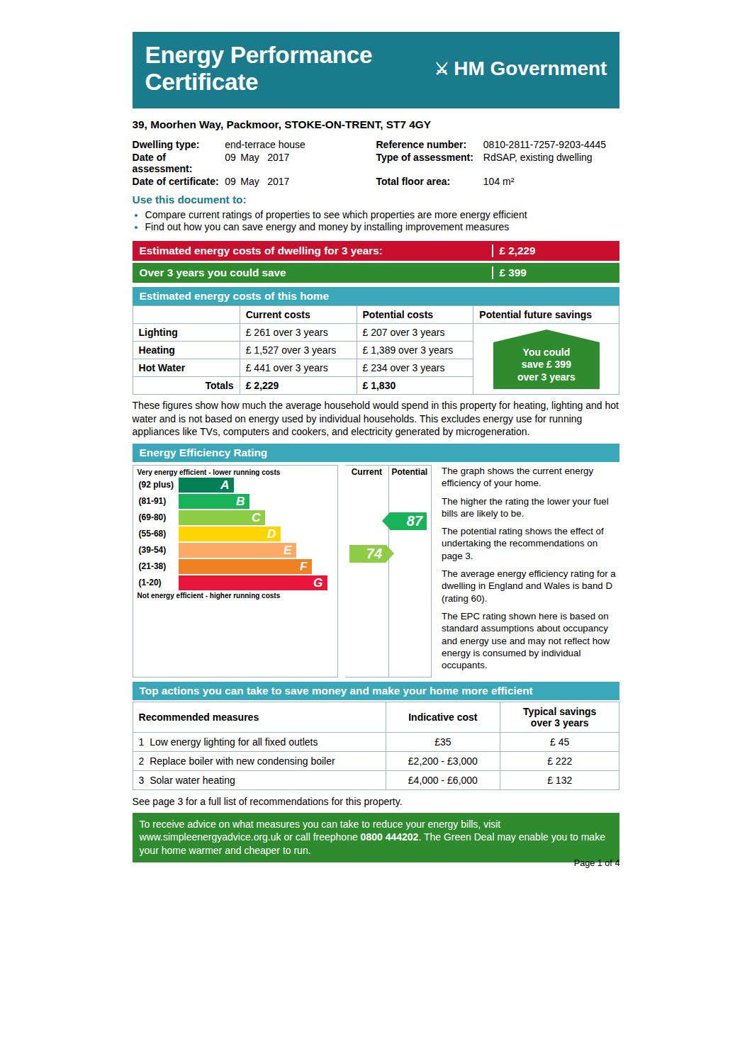Energy Performance Certificate
⚔HM Government
39, Moorhen Way, Packmoor, STOKE-ON-TRENT, ST7 4GY
| Dwelling type: | end-terrace house | Reference number: | 0810-2811-7257-9203-4445 |
| Date of assessment: | 09 May 2017 | Type of assessment: | RdSAP, existing dwelling |
| Date of certificate: | 09 May 2017 | Total floor area: | 104 m² |
Use this document to:
Compare current ratings of properties to see which properties are more energy efficient
Find out how you can save energy and money by installing improvement measures
Estimated energy costs of dwelling for 3 years: £ 2,229
Over 3 years you could save £ 399
Estimated energy costs of this home
| | Current costs | Potential costs | Potential future savings |
| --- | --- | --- | --- |
| Lighting | £ 261 over 3 years | £ 207 over 3 years | You could save £ 399 over 3 years |
| Heating | £ 1,527 over 3 years | £ 1,389 over 3 years |
| Hot Water | £ 441 over 3 years | £ 234 over 3 years |
| Totals | £ 2,229 | £ 1,830 |
These figures show how much the average household would spend in this property for heating, lighting and hot water and is not based on energy used by individual households. This excludes energy use for running appliances like TVs, computers and cookers, and electricity generated by microgeneration.
Energy Efficiency Rating
Very energy efficient - lower running costs
(92 plus) A
(81-91) B
(69-80) C
(55-68) D
(39-54) E
(21-38) F
(1-20) G
Not energy efficient - higher running costs
Current
Potential
74
87
The graph shows the current energy efficiency of your home.
The higher the rating the lower your fuel bills are likely to be.
The potential rating shows the effect of undertaking the recommendations on page 3.
The average energy efficiency rating for a dwelling in England and Wales is band D (rating 60).
The EPC rating shown here is based on standard assumptions about occupancy and energy use and may not reflect how energy is consumed by individual occupants.
Top actions you can take to save money and make your home more efficient
| Recommended measures | Indicative cost | Typical savings over 3 years |
| --- | --- | --- |
| 1 Low energy lighting for all fixed outlets | £35 | £ 45 |
| 2 Replace boiler with new condensing boiler | £2,200 - £3,000 | £ 222 |
| 3 Solar water heating | £4,000 - £6,000 | £ 132 |
See page 3 for a full list of recommendations for this property.
To receive advice on what measures you can take to reduce your energy bills, visit www.simpleenergyadvice.org.uk or call freephone 0800 444202. The Green Deal may enable you to make your home warmer and cheaper to run.
Page 1 of 4